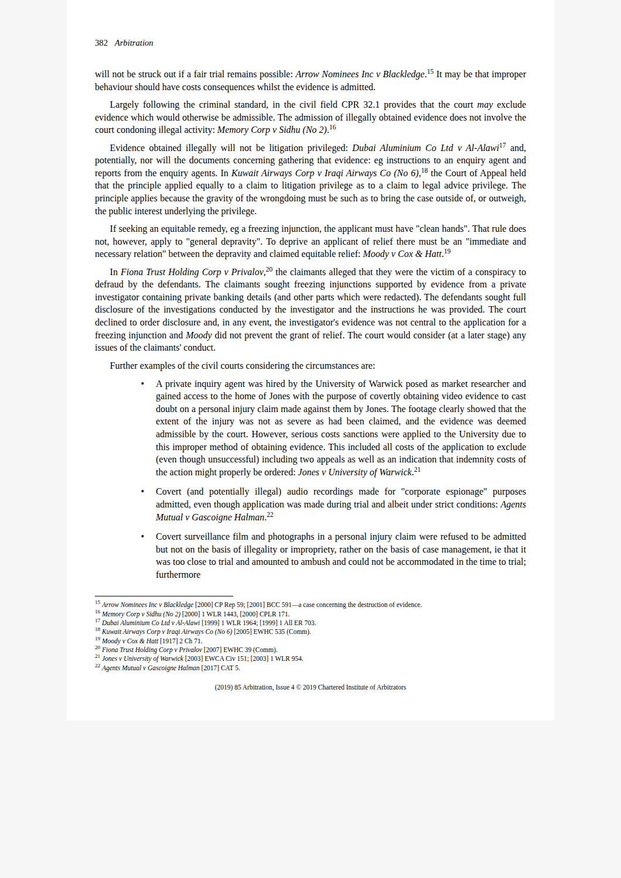382 Arbitration
will not be struck out if a fair trial remains possible: Arrow Nominees Inc v Blackledge.15 It may be that improper behaviour should have costs consequences whilst the evidence is admitted.
Largely following the criminal standard, in the civil field CPR 32.1 provides that the court may exclude evidence which would otherwise be admissible. The admission of illegally obtained evidence does not involve the court condoning illegal activity: Memory Corp v Sidhu (No 2).16
Evidence obtained illegally will not be litigation privileged: Dubai Aluminium Co Ltd v Al-Alawi17 and, potentially, nor will the documents concerning gathering that evidence: eg instructions to an enquiry agent and reports from the enquiry agents. In Kuwait Airways Corp v Iraqi Airways Co (No 6),18 the Court of Appeal held that the principle applied equally to a claim to litigation privilege as to a claim to legal advice privilege. The principle applies because the gravity of the wrongdoing must be such as to bring the case outside of, or outweigh, the public interest underlying the privilege.
If seeking an equitable remedy, eg a freezing injunction, the applicant must have "clean hands". That rule does not, however, apply to "general depravity". To deprive an applicant of relief there must be an "immediate and necessary relation" between the depravity and claimed equitable relief: Moody v Cox & Hatt.19
In Fiona Trust Holding Corp v Privalov,20 the claimants alleged that they were the victim of a conspiracy to defraud by the defendants. The claimants sought freezing injunctions supported by evidence from a private investigator containing private banking details (and other parts which were redacted). The defendants sought full disclosure of the investigations conducted by the investigator and the instructions he was provided. The court declined to order disclosure and, in any event, the investigator's evidence was not central to the application for a freezing injunction and Moody did not prevent the grant of relief. The court would consider (at a later stage) any issues of the claimants' conduct.
Further examples of the civil courts considering the circumstances are:
A private inquiry agent was hired by the University of Warwick posed as market researcher and gained access to the home of Jones with the purpose of covertly obtaining video evidence to cast doubt on a personal injury claim made against them by Jones. The footage clearly showed that the extent of the injury was not as severe as had been claimed, and the evidence was deemed admissible by the court. However, serious costs sanctions were applied to the University due to this improper method of obtaining evidence. This included all costs of the application to exclude (even though unsuccessful) including two appeals as well as an indication that indemnity costs of the action might properly be ordered: Jones v University of Warwick.21
Covert (and potentially illegal) audio recordings made for "corporate espionage" purposes admitted, even though application was made during trial and albeit under strict conditions: Agents Mutual v Gascoigne Halman.22
Covert surveillance film and photographs in a personal injury claim were refused to be admitted but not on the basis of illegality or impropriety, rather on the basis of case management, ie that it was too close to trial and amounted to ambush and could not be accommodated in the time to trial; furthermore
15 Arrow Nominees Inc v Blackledge [2000] CP Rep 59; [2001] BCC 591—a case concerning the destruction of evidence.
16 Memory Corp v Sidhu (No 2) [2000] 1 WLR 1443, [2000] CPLR 171.
17 Dubai Aluminium Co Ltd v Al-Alawi [1999] 1 WLR 1964; [1999] 1 All ER 703.
18 Kuwait Airways Corp v Iraqi Airways Co (No 6) [2005] EWHC 535 (Comm).
19 Moody v Cox & Hatt [1917] 2 Ch 71.
20 Fiona Trust Holding Corp v Privalov [2007] EWHC 39 (Comm).
21 Jones v University of Warwick [2003] EWCA Civ 151; [2003] 1 WLR 954.
22 Agents Mutual v Gascoigne Halman [2017] CAT 5.
(2019) 85 Arbitration, Issue 4 © 2019 Chartered Institute of Arbitrators